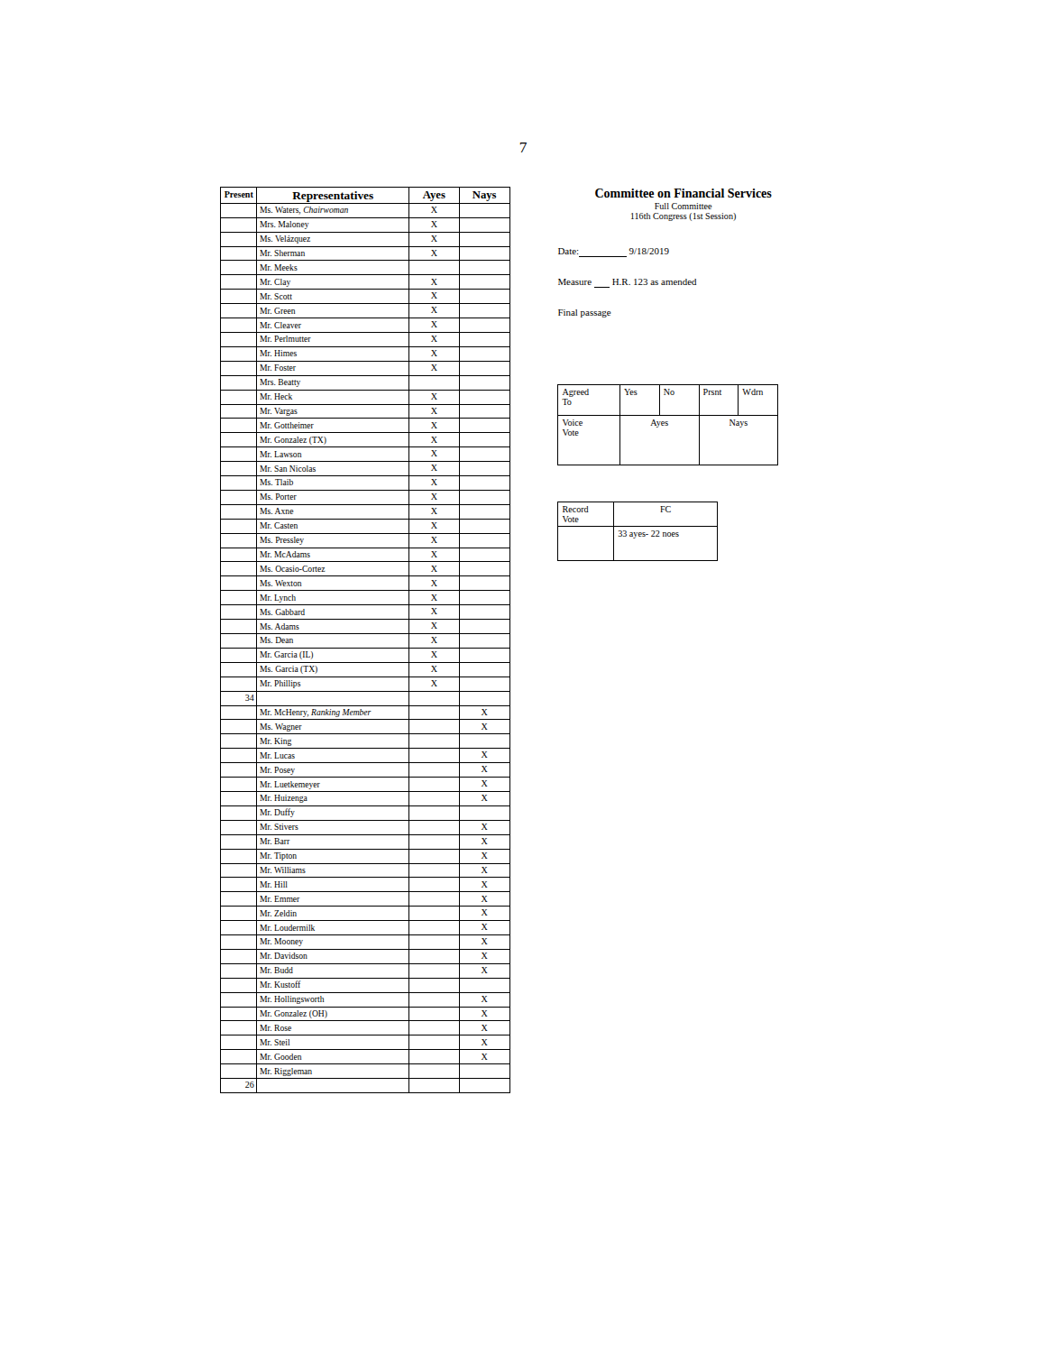7
| Present | Representatives | Ayes | Nays |
| --- | --- | --- | --- |
| | Ms. Waters, Chairwoman | X | |
| | Mrs. Maloney | X | |
| | Ms. Velázquez | X | |
| | Mr. Sherman | X | |
| | Mr. Meeks | | |
| | Mr. Clay | X | |
| | Mr. Scott | X | |
| | Mr. Green | X | |
| | Mr. Cleaver | X | |
| | Mr. Perlmutter | X | |
| | Mr. Himes | X | |
| | Mr. Foster | X | |
| | Mrs. Beatty | | |
| | Mr. Heck | X | |
| | Mr. Vargas | X | |
| | Mr. Gottheimer | X | |
| | Mr. Gonzalez (TX) | X | |
| | Mr. Lawson | X | |
| | Mr. San Nicolas | X | |
| | Ms. Tlaib | X | |
| | Ms. Porter | X | |
| | Ms. Axne | X | |
| | Mr. Casten | X | |
| | Ms. Pressley | X | |
| | Mr. McAdams | X | |
| | Ms. Ocasio-Cortez | X | |
| | Ms. Wexton | X | |
| | Mr. Lynch | X | |
| | Ms. Gabbard | X | |
| | Ms. Adams | X | |
| | Ms. Dean | X | |
| | Mr. Garcia (IL) | X | |
| | Ms. Garcia (TX) | X | |
| | Mr. Phillips | X | |
| 34 | | | |
| | Mr. McHenry, Ranking Member | | X |
| | Ms. Wagner | | X |
| | Mr. King | | |
| | Mr. Lucas | | X |
| | Mr. Posey | | X |
| | Mr. Luetkemeyer | | X |
| | Mr. Huizenga | | X |
| | Mr. Duffy | | |
| | Mr. Stivers | | X |
| | Mr. Barr | | X |
| | Mr. Tipton | | X |
| | Mr. Williams | | X |
| | Mr. Hill | | X |
| | Mr. Emmer | | X |
| | Mr. Zeldin | | X |
| | Mr. Loudermilk | | X |
| | Mr. Mooney | | X |
| | Mr. Davidson | | X |
| | Mr. Budd | | X |
| | Mr. Kustoff | | |
| | Mr. Hollingsworth | | X |
| | Mr. Gonzalez (OH) | | X |
| | Mr. Rose | | X |
| | Mr. Steil | | X |
| | Mr. Gooden | | X |
| | Mr. Riggleman | | |
| 26 | | | |
Committee on Financial Services
Full Committee
116th Congress (1st Session)
Date: 9/18/2019
Measure H.R. 123 as amended
Final passage
| Agreed To | Yes | No | Prsnt | Wdrn |
| Voice Vote | Ayes | Nays |
| Record Vote | FC |
| | 33 ayes- 22 noes |